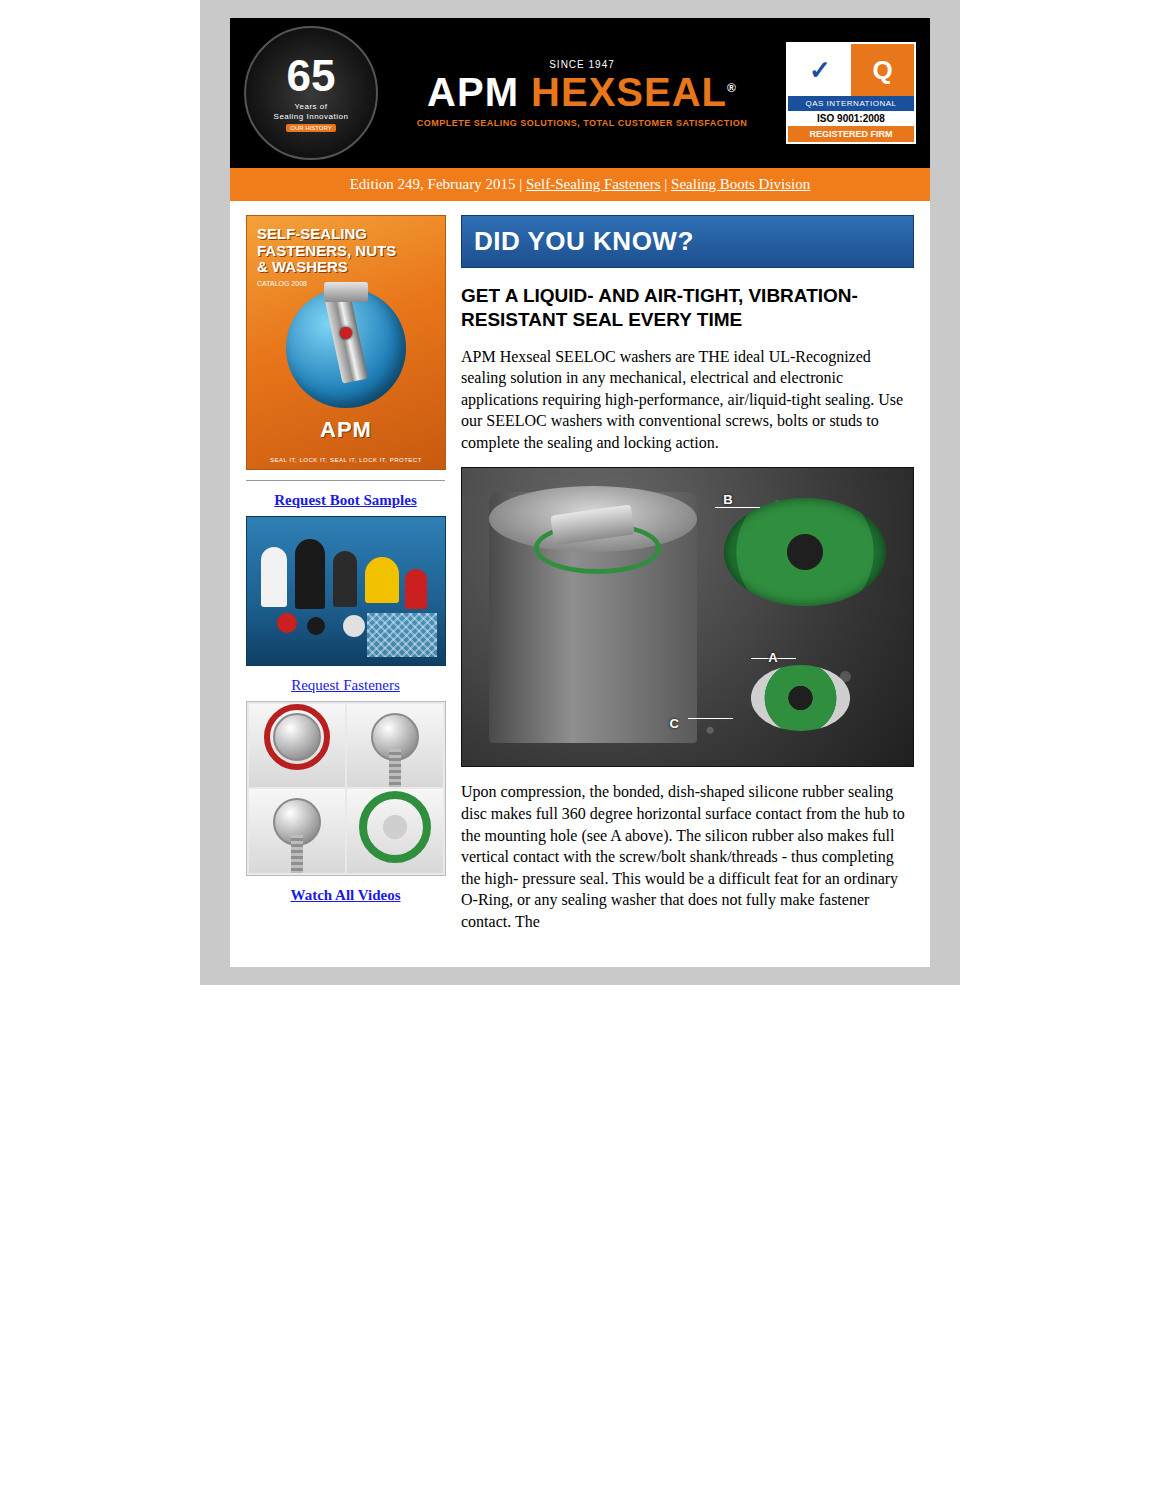65
Years of
Sealing Innovation
OUR HISTORY
SINCE 1947
APM HEXSEAL®
COMPLETE SEALING SOLUTIONS, TOTAL CUSTOMER SATISFACTION
✓
Q
QAS INTERNATIONAL
ISO 9001:2008
REGISTERED FIRM
Edition 249, February 2015 | Self-Sealing Fasteners | Sealing Boots Division
SELF-SEALING
FASTENERS, NUTS
& WASHERS
CATALOG 2008
APM
SEAL IT, LOCK IT, SEAL IT, LOCK IT, PROTECT
Request Boot Samples
Request Fasteners
Watch All Videos
DID YOU KNOW?
GET A LIQUID- AND AIR-TIGHT, VIBRATION-RESISTANT SEAL EVERY TIME
APM Hexseal SEELOC washers are THE ideal UL-Recognized sealing solution in any mechanical, electrical and electronic applications requiring high-performance, air/liquid-tight sealing. Use our SEELOC washers with conventional screws, bolts or studs to complete the sealing and locking action.
B
A
C
Upon compression, the bonded, dish-shaped silicone rubber sealing disc makes full 360 degree horizontal surface contact from the hub to the mounting hole (see A above). The silicon rubber also makes full vertical contact with the screw/bolt shank/threads - thus completing the high- pressure seal. This would be a difficult feat for an ordinary O-Ring, or any sealing washer that does not fully make fastener contact. The